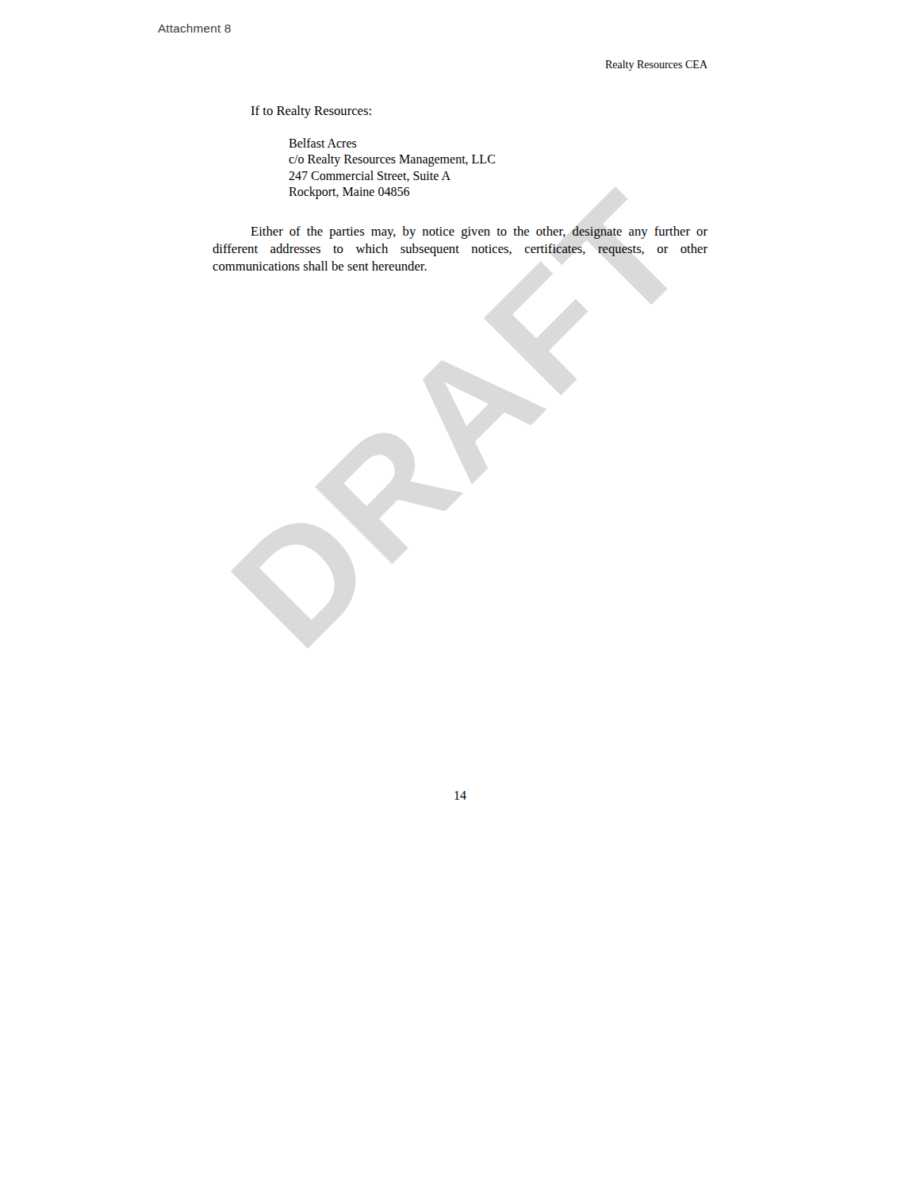Attachment 8
Realty Resources CEA
DRAFT
If to Realty Resources:
Belfast Acres
c/o Realty Resources Management, LLC
247 Commercial Street, Suite A
Rockport, Maine 04856
Either of the parties may, by notice given to the other, designate any further or different addresses to which subsequent notices, certificates, requests, or other communications shall be sent hereunder.
14